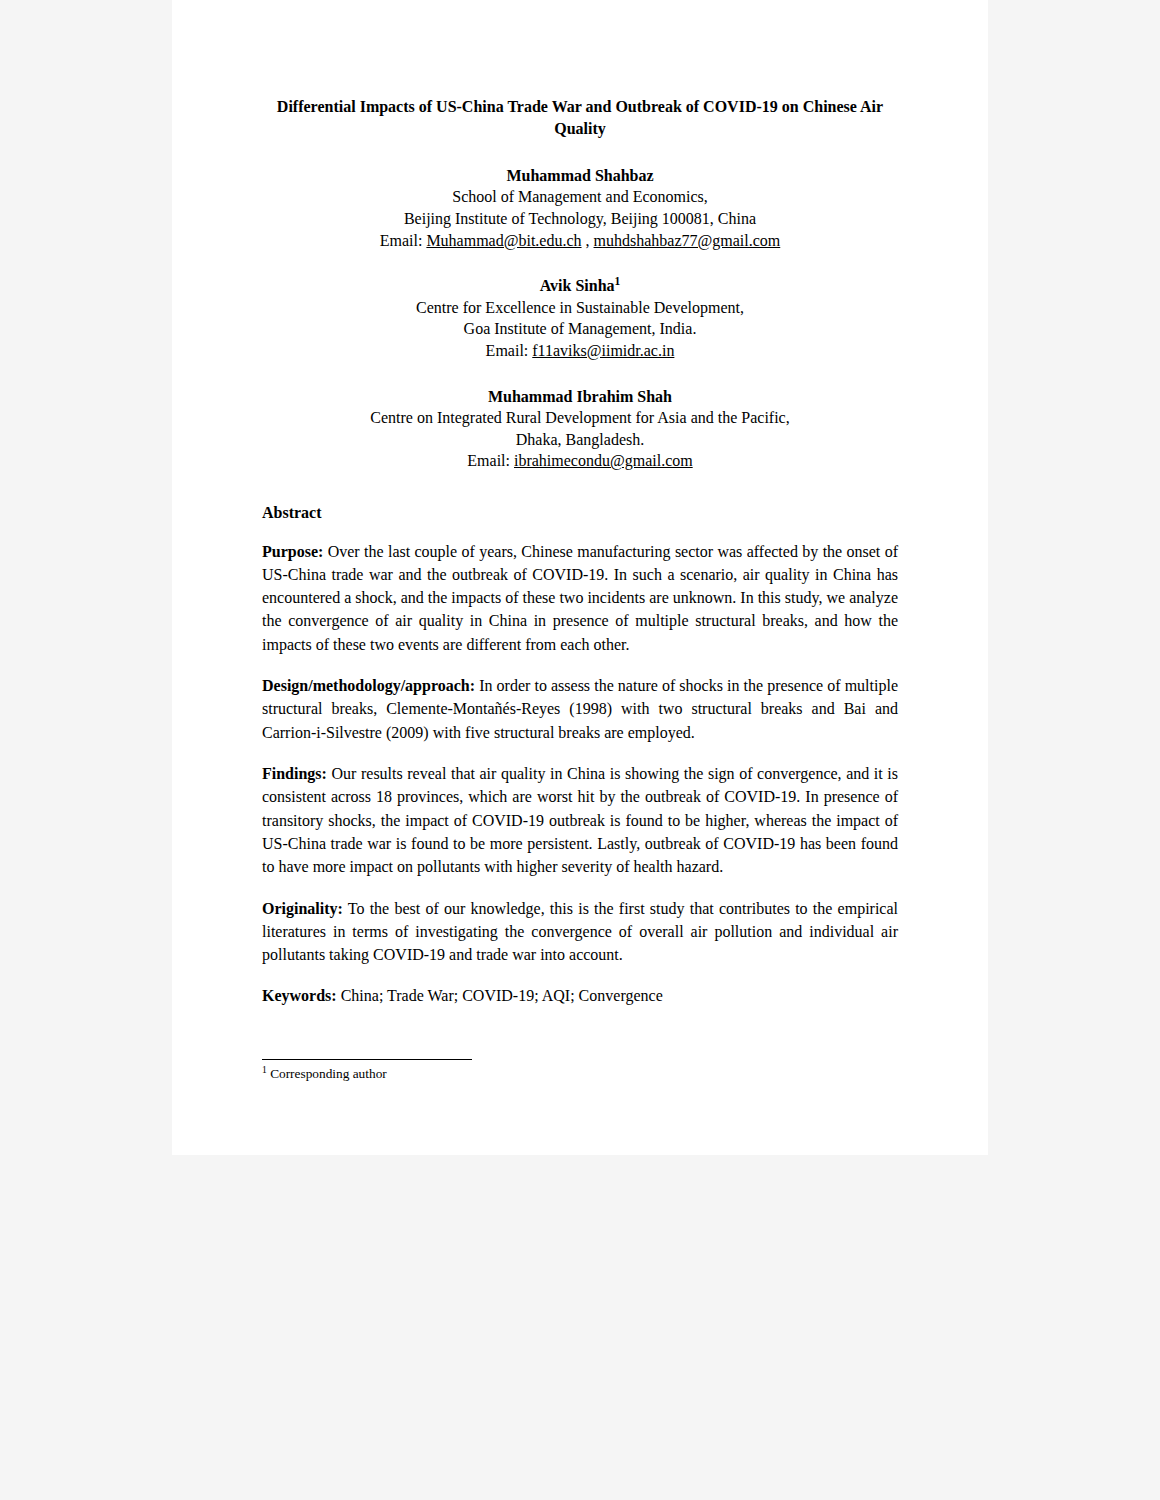Differential Impacts of US-China Trade War and Outbreak of COVID-19 on Chinese Air Quality
Muhammad Shahbaz School of Management and Economics, Beijing Institute of Technology, Beijing 100081, China Email: Muhammad@bit.edu.ch , muhdshahbaz77@gmail.com
Avik Sinha1 Centre for Excellence in Sustainable Development, Goa Institute of Management, India. Email: f11aviks@iimidr.ac.in
Muhammad Ibrahim Shah Centre on Integrated Rural Development for Asia and the Pacific, Dhaka, Bangladesh. Email: ibrahimecondu@gmail.com
Abstract
Purpose: Over the last couple of years, Chinese manufacturing sector was affected by the onset of US-China trade war and the outbreak of COVID-19. In such a scenario, air quality in China has encountered a shock, and the impacts of these two incidents are unknown. In this study, we analyze the convergence of air quality in China in presence of multiple structural breaks, and how the impacts of these two events are different from each other.
Design/methodology/approach: In order to assess the nature of shocks in the presence of multiple structural breaks, Clemente-Montañés-Reyes (1998) with two structural breaks and Bai and Carrion-i-Silvestre (2009) with five structural breaks are employed.
Findings: Our results reveal that air quality in China is showing the sign of convergence, and it is consistent across 18 provinces, which are worst hit by the outbreak of COVID-19. In presence of transitory shocks, the impact of COVID-19 outbreak is found to be higher, whereas the impact of US-China trade war is found to be more persistent. Lastly, outbreak of COVID-19 has been found to have more impact on pollutants with higher severity of health hazard.
Originality: To the best of our knowledge, this is the first study that contributes to the empirical literatures in terms of investigating the convergence of overall air pollution and individual air pollutants taking COVID-19 and trade war into account.
Keywords: China; Trade War; COVID-19; AQI; Convergence
1 Corresponding author